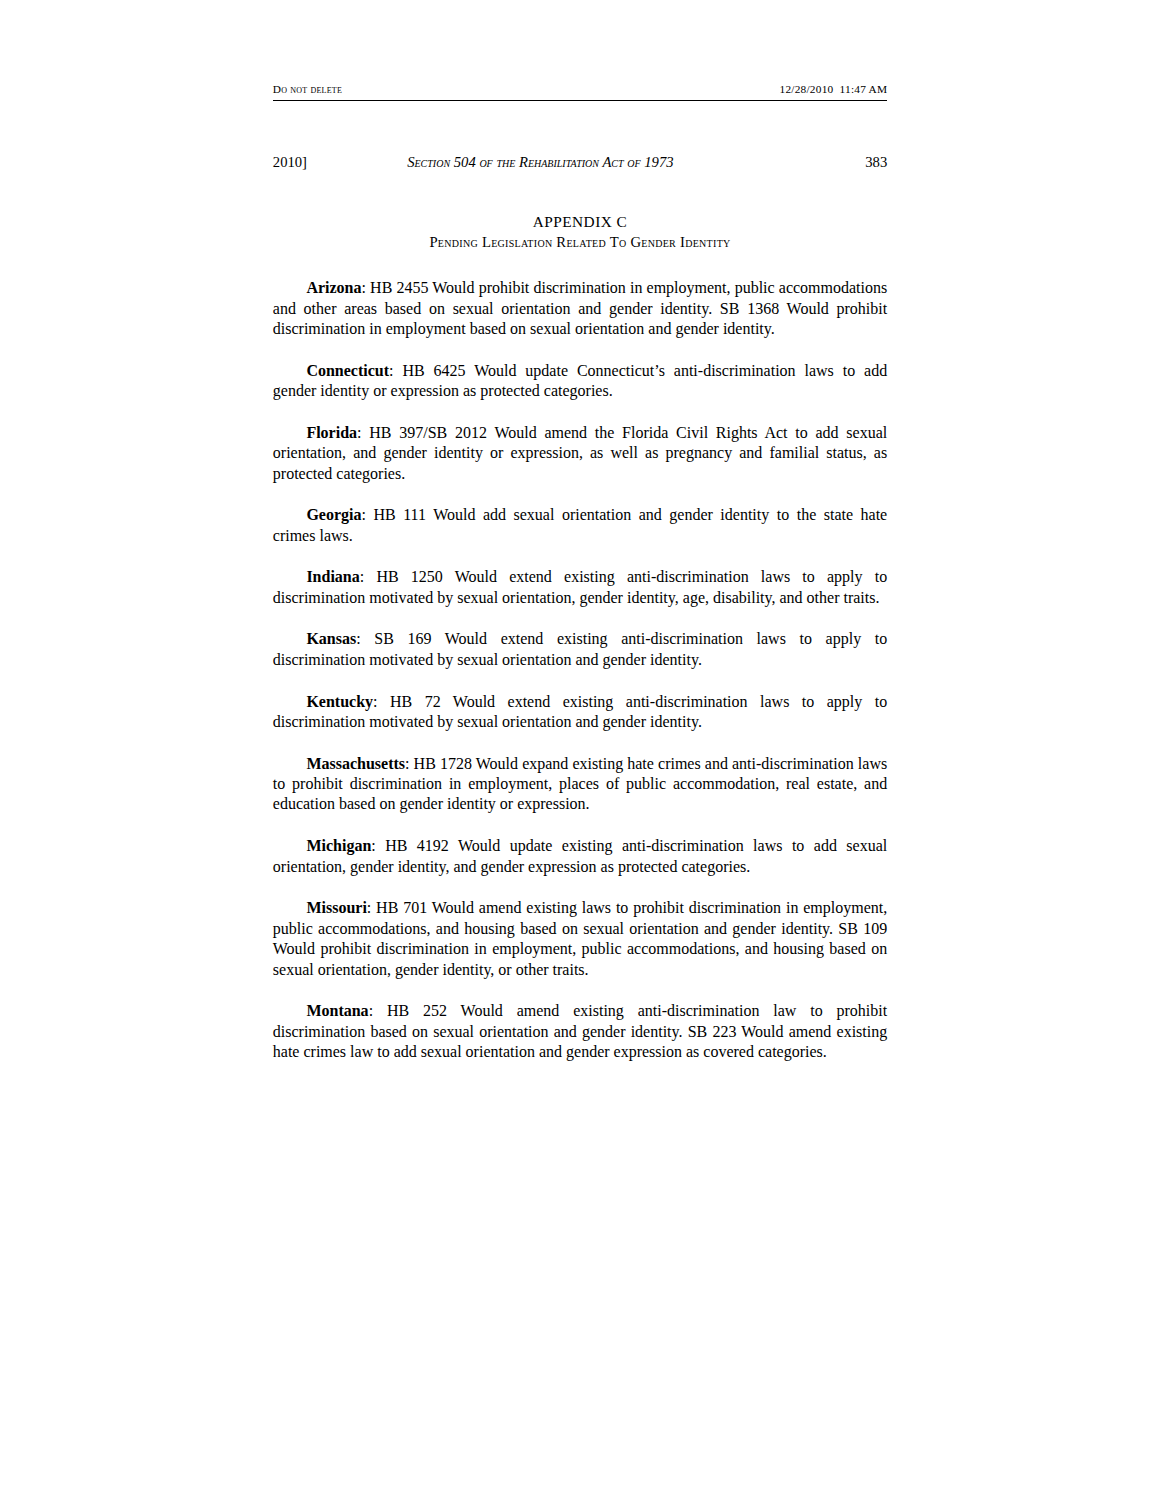Do Not Delete 12/28/2010 11:47 AM
2010] Section 504 of the Rehabilitation Act of 1973 383
APPENDIX C
Pending Legislation Related To Gender Identity
Arizona: HB 2455 Would prohibit discrimination in employment, public accommodations and other areas based on sexual orientation and gender identity. SB 1368 Would prohibit discrimination in employment based on sexual orientation and gender identity.
Connecticut: HB 6425 Would update Connecticut’s anti-discrimination laws to add gender identity or expression as protected categories.
Florida: HB 397/SB 2012 Would amend the Florida Civil Rights Act to add sexual orientation, and gender identity or expression, as well as pregnancy and familial status, as protected categories.
Georgia: HB 111 Would add sexual orientation and gender identity to the state hate crimes laws.
Indiana: HB 1250 Would extend existing anti-discrimination laws to apply to discrimination motivated by sexual orientation, gender identity, age, disability, and other traits.
Kansas: SB 169 Would extend existing anti-discrimination laws to apply to discrimination motivated by sexual orientation and gender identity.
Kentucky: HB 72 Would extend existing anti-discrimination laws to apply to discrimination motivated by sexual orientation and gender identity.
Massachusetts: HB 1728 Would expand existing hate crimes and anti-discrimination laws to prohibit discrimination in employment, places of public accommodation, real estate, and education based on gender identity or expression.
Michigan: HB 4192 Would update existing anti-discrimination laws to add sexual orientation, gender identity, and gender expression as protected categories.
Missouri: HB 701 Would amend existing laws to prohibit discrimination in employment, public accommodations, and housing based on sexual orientation and gender identity. SB 109 Would prohibit discrimination in employment, public accommodations, and housing based on sexual orientation, gender identity, or other traits.
Montana: HB 252 Would amend existing anti-discrimination law to prohibit discrimination based on sexual orientation and gender identity. SB 223 Would amend existing hate crimes law to add sexual orientation and gender expression as covered categories.